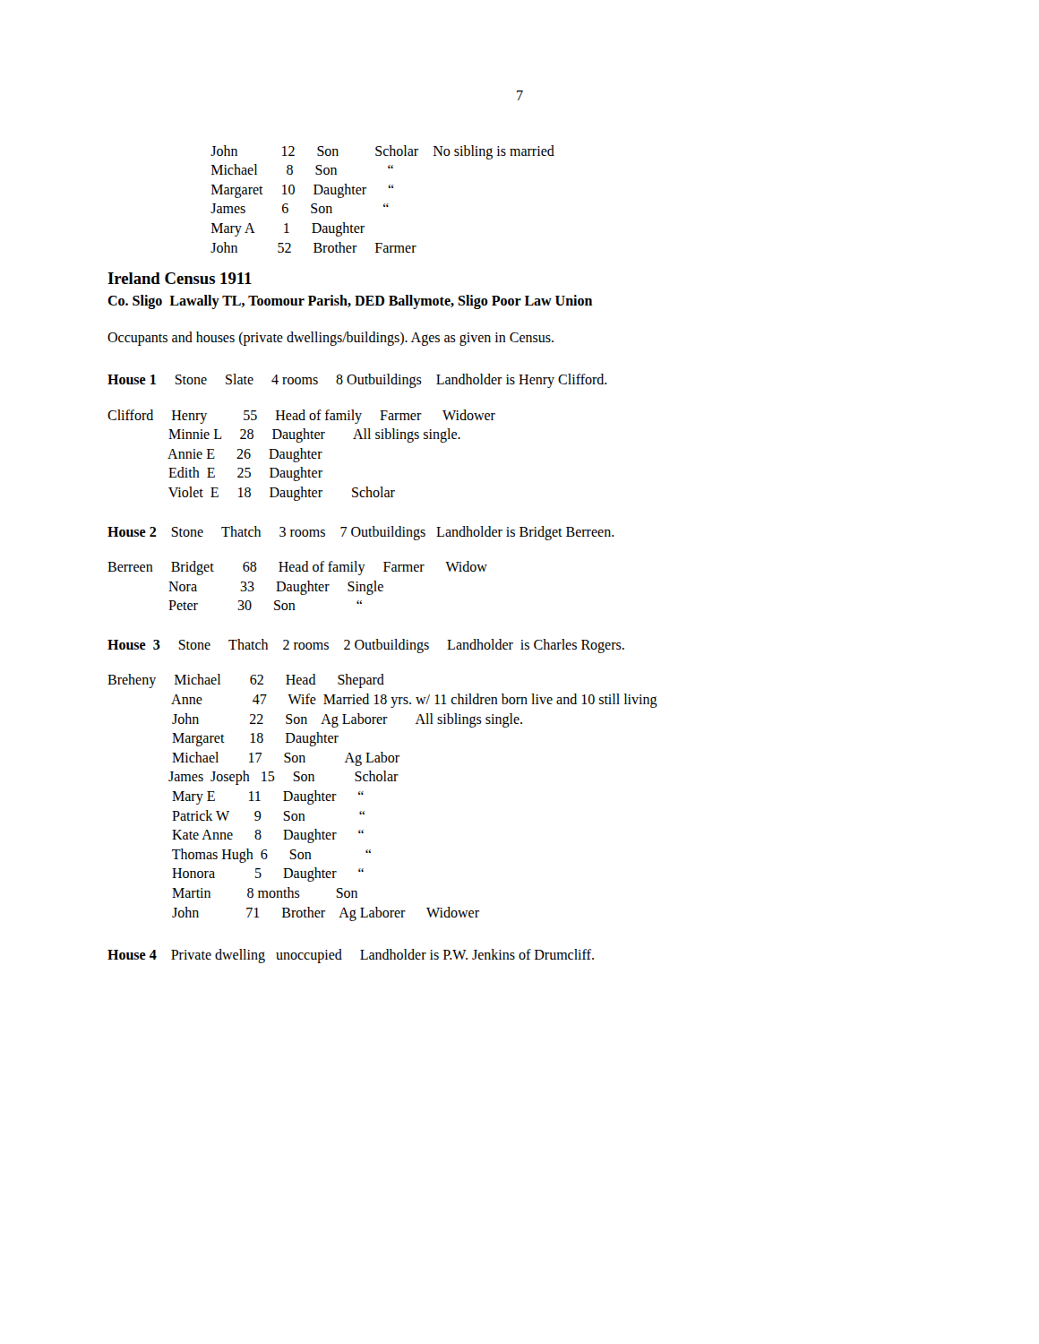7
John 12 Son Scholar No sibling is married Michael 8 Son “ Margaret 10 Daughter “ James 6 Son “ Mary A 1 Daughter John 52 Brother Farmer
Ireland Census 1911
Co. Sligo Lawally TL, Toomour Parish, DED Ballymote, Sligo Poor Law Union
Occupants and houses (private dwellings/buildings). Ages as given in Census.
House 1 Stone Slate 4 rooms 8 Outbuildings Landholder is Henry Clifford.
Clifford Henry 55 Head of family Farmer Widower Minnie L 28 Daughter All siblings single. Annie E 26 Daughter Edith E 25 Daughter Violet E 18 Daughter Scholar
House 2 Stone Thatch 3 rooms 7 Outbuildings Landholder is Bridget Berreen.
Berreen Bridget 68 Head of family Farmer Widow Nora 33 Daughter Single Peter 30 Son “
House 3 Stone Thatch 2 rooms 2 Outbuildings Landholder is Charles Rogers.
Breheny Michael 62 Head Shepard Anne 47 Wife Married 18 yrs. w/ 11 children born live and 10 still living John 22 Son Ag Laborer All siblings single. Margaret 18 Daughter Michael 17 Son Ag Labor James Joseph 15 Son Scholar Mary E 11 Daughter “ Patrick W 9 Son “ Kate Anne 8 Daughter “ Thomas Hugh 6 Son “ Honora 5 Daughter “ Martin 8 months Son John 71 Brother Ag Laborer Widower
House 4 Private dwelling unoccupied Landholder is P.W. Jenkins of Drumcliff.